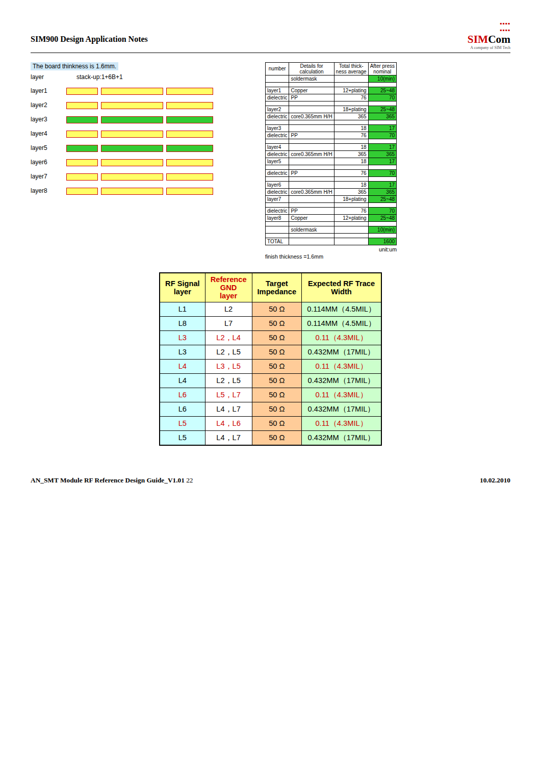SIM900 Design Application Notes
▪▪▪▪
▪▪▪▪
SIM Com
A company of SIM Tech
The board thinkness is 1.6mm.
layer
stack-up:1+6B+1
layer1
layer2
layer3
layer4
layer5
layer6
layer7
layer8
| number | Details for calculation | Total thick- ness average | After press nominal |
| --- | --- | --- | --- |
| | soldermask | | 10(min) |
| layer1 | Copper | 12+plating | 25~48 |
| dielectric | PP | 76 | 70 |
| layer2 | | 18+plating | 25~48 |
| dielectric | core0.365mm H/H | 365 | 365 |
| layer3 | | 18 | 17 |
| dielectric | PP | 76 | 70 |
| layer4 | | 18 | 17 |
| dielectric | core0.365mm H/H | 365 | 365 |
| layer5 | | 18 | 17 |
| dielectric | PP | 76 | 70 |
| layer6 | | 18 | 17 |
| dielectric | core0.365mm H/H | 365 | 365 |
| layer7 | | 18+plating | 25~48 |
| dielectric | PP | 76 | 70 |
| layer8 | Copper | 12+plating | 25~48 |
| | soldermask | | 10(min) |
| TOTAL | | | 1600 |
unit:um
finish thickness =1.6mm
| RF Signal layer | Reference GND layer | Target Impedance | Expected RF Trace Width |
| --- | --- | --- | --- |
| L1 | L2 | 50 Ω | 0.114MM（4.5MIL） |
| L8 | L7 | 50 Ω | 0.114MM（4.5MIL） |
| L3 | L2，L4 | 50 Ω | 0.11（4.3MIL） |
| L3 | L2，L5 | 50 Ω | 0.432MM（17MIL） |
| L4 | L3，L5 | 50 Ω | 0.11（4.3MIL） |
| L4 | L2，L5 | 50 Ω | 0.432MM（17MIL） |
| L6 | L5，L7 | 50 Ω | 0.11（4.3MIL） |
| L6 | L4，L7 | 50 Ω | 0.432MM（17MIL） |
| L5 | L4，L6 | 50 Ω | 0.11（4.3MIL） |
| L5 | L4，L7 | 50 Ω | 0.432MM（17MIL） |
AN_SMT Module RF Reference Design Guide_V1.01 22
10.02.2010